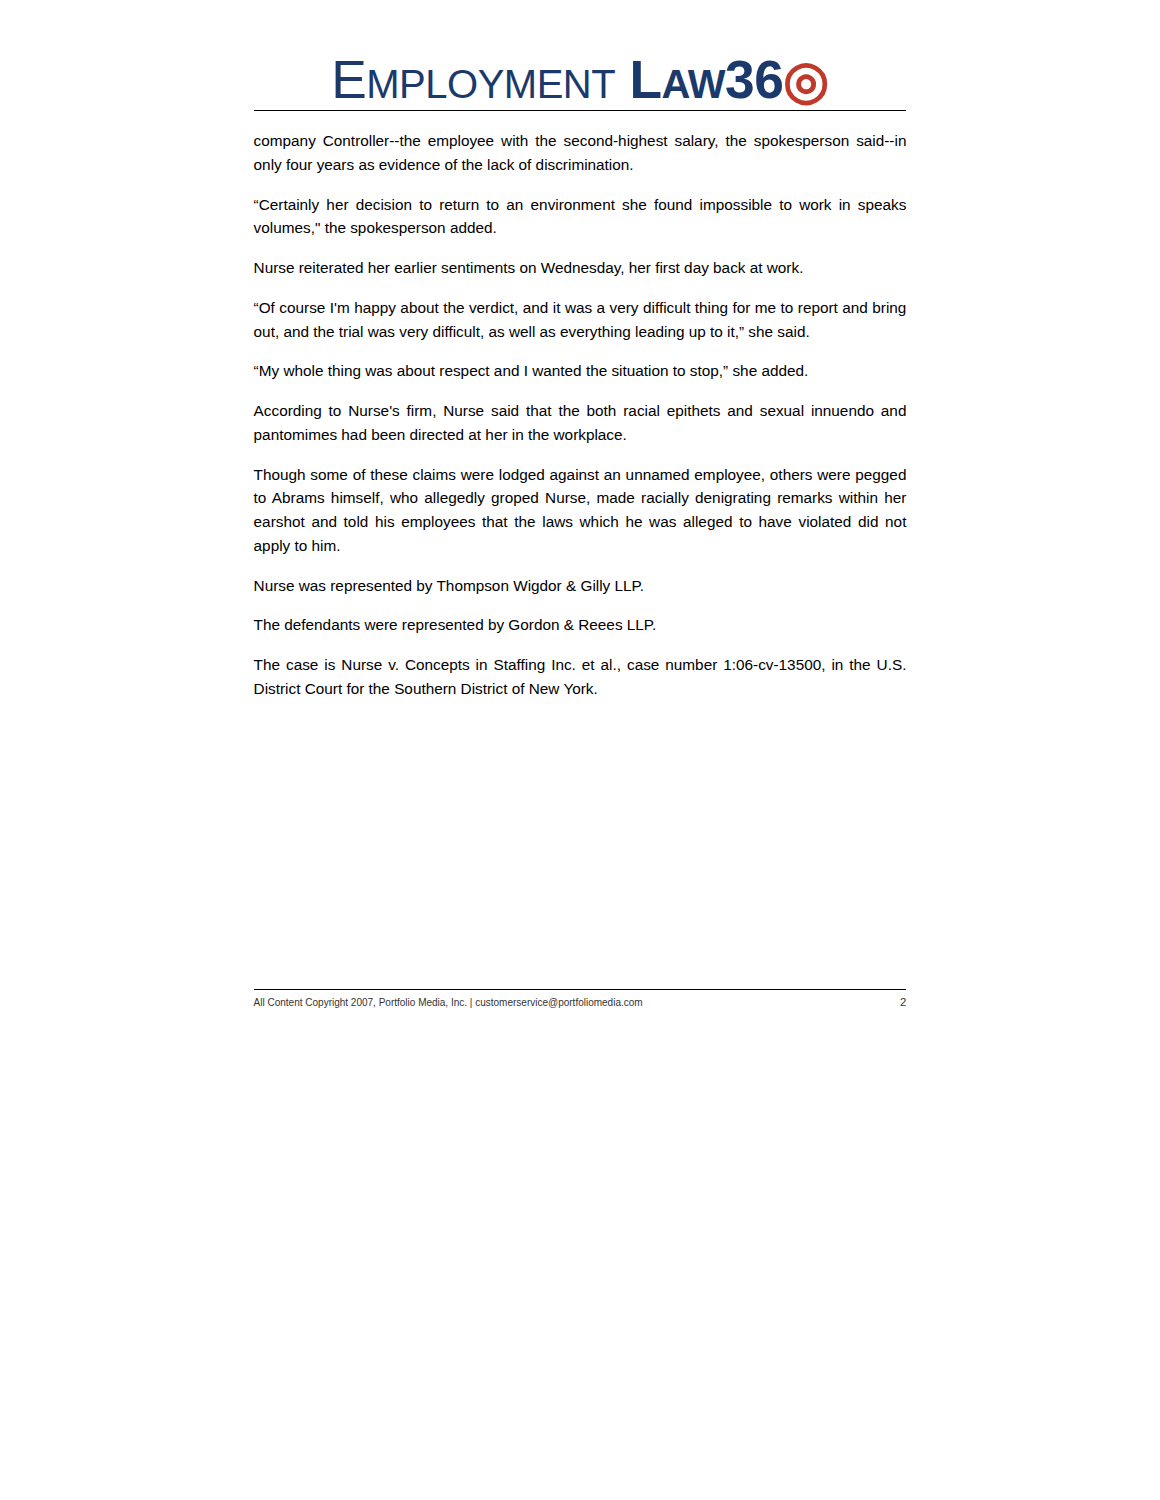EMPLOYMENT LAW 36◎
company Controller--the employee with the second-highest salary, the spokesperson said--in only four years as evidence of the lack of discrimination.
“Certainly her decision to return to an environment she found impossible to work in speaks volumes," the spokesperson added.
Nurse reiterated her earlier sentiments on Wednesday, her first day back at work.
“Of course I'm happy about the verdict, and it was a very difficult thing for me to report and bring out, and the trial was very difficult, as well as everything leading up to it,” she said.
“My whole thing was about respect and I wanted the situation to stop,” she added.
According to Nurse's firm, Nurse said that the both racial epithets and sexual innuendo and pantomimes had been directed at her in the workplace.
Though some of these claims were lodged against an unnamed employee, others were pegged to Abrams himself, who allegedly groped Nurse, made racially denigrating remarks within her earshot and told his employees that the laws which he was alleged to have violated did not apply to him.
Nurse was represented by Thompson Wigdor & Gilly LLP.
The defendants were represented by Gordon & Reees LLP.
The case is Nurse v. Concepts in Staffing Inc. et al., case number 1:06-cv-13500, in the U.S. District Court for the Southern District of New York.
All Content Copyright 2007, Portfolio Media, Inc. | customerservice@portfoliomedia.com 2